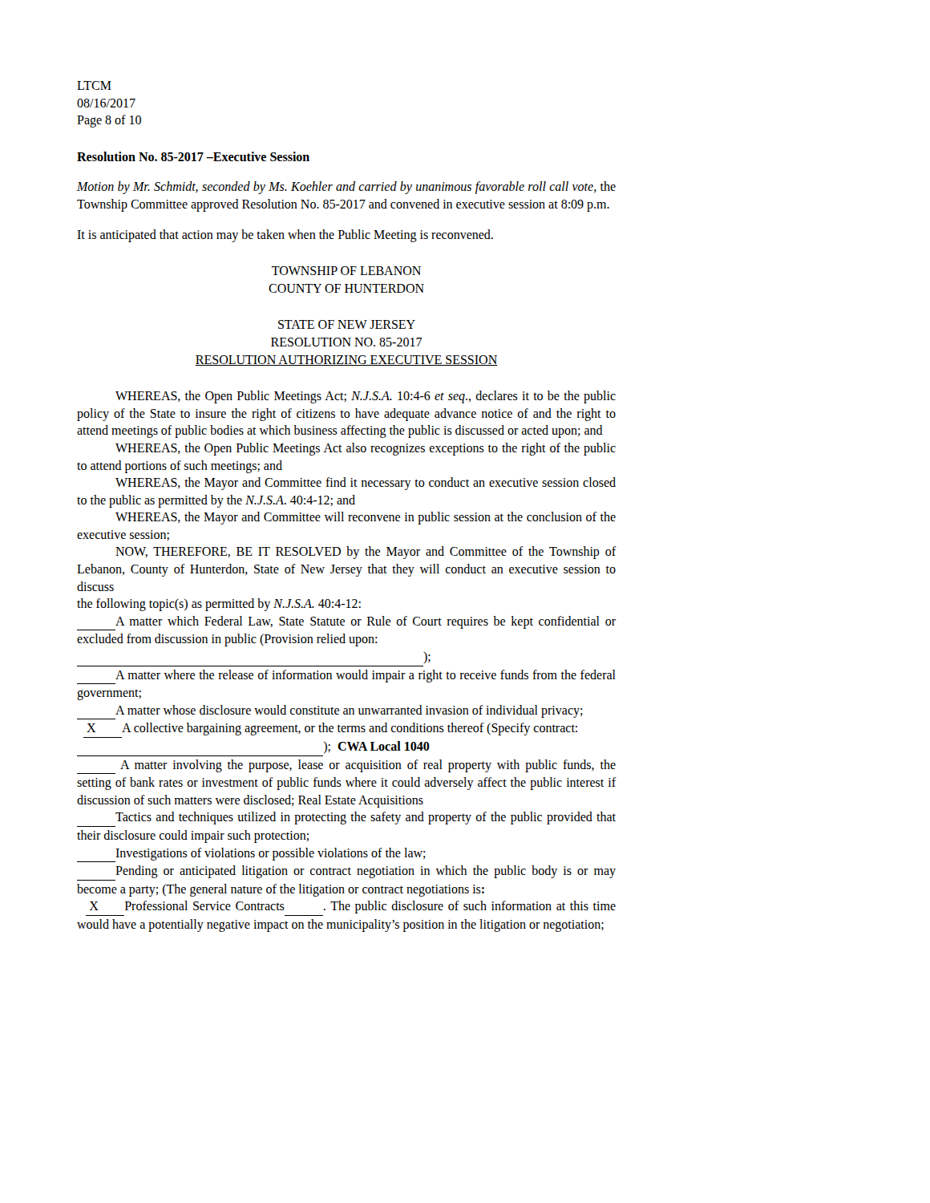LTCM
08/16/2017
Page 8 of 10
Resolution No. 85-2017 –Executive Session
Motion by Mr. Schmidt, seconded by Ms. Koehler and carried by unanimous favorable roll call vote, the Township Committee approved Resolution No. 85-2017 and convened in executive session at 8:09 p.m.
It is anticipated that action may be taken when the Public Meeting is reconvened.
TOWNSHIP OF LEBANON
COUNTY OF HUNTERDON
STATE OF NEW JERSEY
RESOLUTION NO. 85-2017
RESOLUTION AUTHORIZING EXECUTIVE SESSION
WHEREAS, the Open Public Meetings Act; N.J.S.A. 10:4-6 et seq., declares it to be the public policy of the State to insure the right of citizens to have adequate advance notice of and the right to attend meetings of public bodies at which business affecting the public is discussed or acted upon; and
WHEREAS, the Open Public Meetings Act also recognizes exceptions to the right of the public to attend portions of such meetings; and
WHEREAS, the Mayor and Committee find it necessary to conduct an executive session closed to the public as permitted by the N.J.S.A. 40:4-12; and
WHEREAS, the Mayor and Committee will reconvene in public session at the conclusion of the executive session;
NOW, THEREFORE, BE IT RESOLVED by the Mayor and Committee of the Township of Lebanon, County of Hunterdon, State of New Jersey that they will conduct an executive session to discuss
the following topic(s) as permitted by N.J.S.A. 40:4-12:
A matter which Federal Law, State Statute or Rule of Court requires be kept confidential or excluded from discussion in public (Provision relied upon:
);
A matter where the release of information would impair a right to receive funds from the federal government;
A matter whose disclosure would constitute an unwarranted invasion of individual privacy;
X A collective bargaining agreement, or the terms and conditions thereof (Specify contract:
); CWA Local 1040
A matter involving the purpose, lease or acquisition of real property with public funds, the setting of bank rates or investment of public funds where it could adversely affect the public interest if discussion of such matters were disclosed; Real Estate Acquisitions
Tactics and techniques utilized in protecting the safety and property of the public provided that their disclosure could impair such protection;
Investigations of violations or possible violations of the law;
Pending or anticipated litigation or contract negotiation in which the public body is or may become a party; (The general nature of the litigation or contract negotiations is:
X Professional Service Contracts . The public disclosure of such information at this time would have a potentially negative impact on the municipality’s position in the litigation or negotiation;